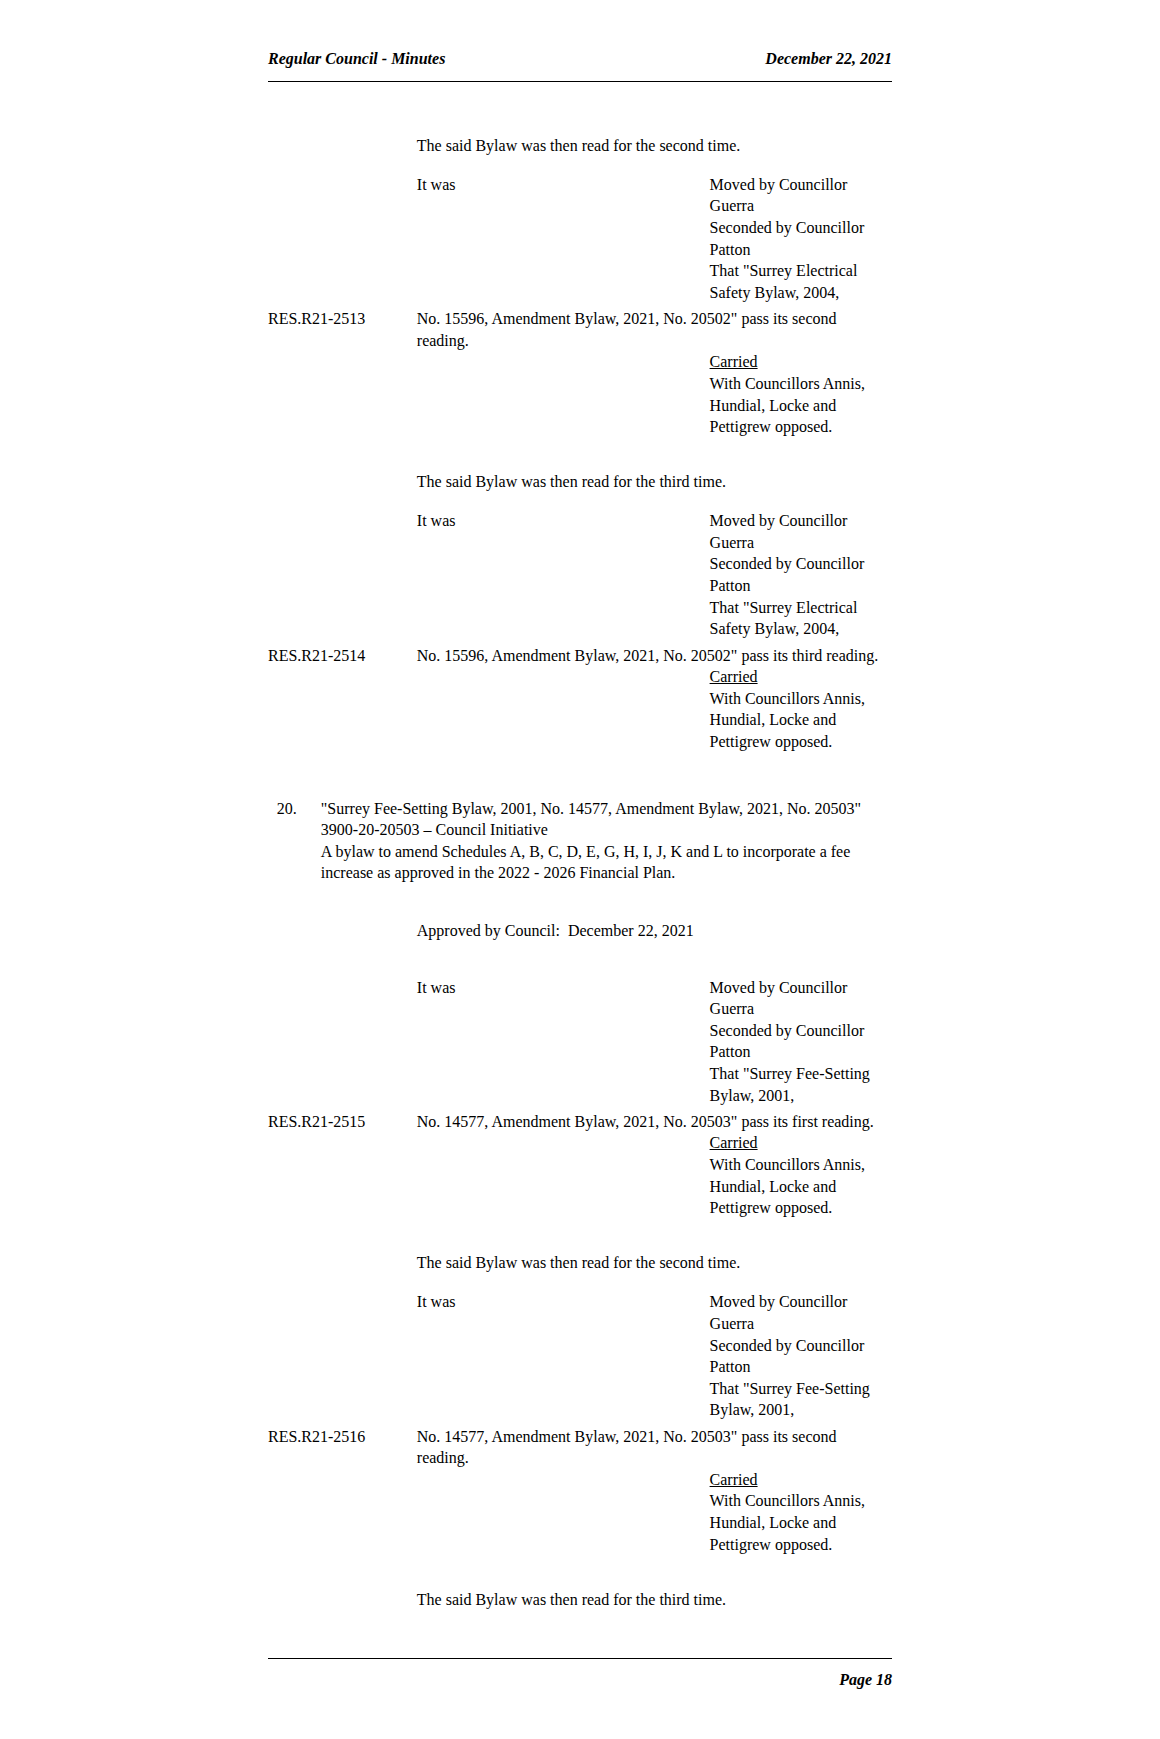Regular Council - Minutes
December 22, 2021
The said Bylaw was then read for the second time.
It was
Moved by Councillor Guerra
Seconded by Councillor Patton
That "Surrey Electrical Safety Bylaw, 2004,
RES.R21-2513
No. 15596, Amendment Bylaw, 2021, No. 20502" pass its second reading.
Carried
With Councillors Annis, Hundial, Locke and
Pettigrew opposed.
The said Bylaw was then read for the third time.
It was
Moved by Councillor Guerra
Seconded by Councillor Patton
That "Surrey Electrical Safety Bylaw, 2004,
RES.R21-2514
No. 15596, Amendment Bylaw, 2021, No. 20502" pass its third reading.
Carried
With Councillors Annis, Hundial, Locke and
Pettigrew opposed.
20.
"Surrey Fee-Setting Bylaw, 2001, No. 14577, Amendment Bylaw, 2021, No. 20503"
3900-20-20503 – Council Initiative
A bylaw to amend Schedules A, B, C, D, E, G, H, I, J, K and L to incorporate a fee
increase as approved in the 2022 - 2026 Financial Plan.
Approved by Council: December 22, 2021
It was
Moved by Councillor Guerra
Seconded by Councillor Patton
That "Surrey Fee-Setting Bylaw, 2001,
RES.R21-2515
No. 14577, Amendment Bylaw, 2021, No. 20503" pass its first reading.
Carried
With Councillors Annis, Hundial, Locke and
Pettigrew opposed.
The said Bylaw was then read for the second time.
It was
Moved by Councillor Guerra
Seconded by Councillor Patton
That "Surrey Fee-Setting Bylaw, 2001,
RES.R21-2516
No. 14577, Amendment Bylaw, 2021, No. 20503" pass its second reading.
Carried
With Councillors Annis, Hundial, Locke and
Pettigrew opposed.
The said Bylaw was then read for the third time.
Page 18